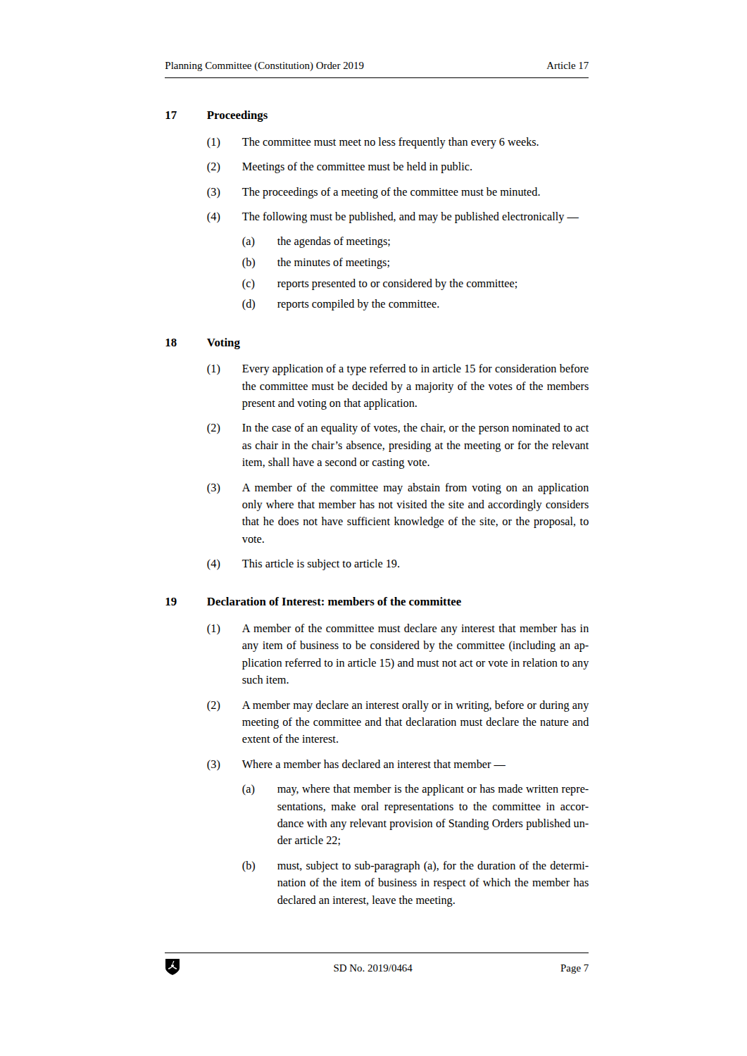Planning Committee (Constitution) Order 2019
Article 17
17 Proceedings
(1) The committee must meet no less frequently than every 6 weeks.
(2) Meetings of the committee must be held in public.
(3) The proceedings of a meeting of the committee must be minuted.
(4) The following must be published, and may be published electronically —
(a) the agendas of meetings;
(b) the minutes of meetings;
(c) reports presented to or considered by the committee;
(d) reports compiled by the committee.
18 Voting
(1) Every application of a type referred to in article 15 for consideration before the committee must be decided by a majority of the votes of the members present and voting on that application.
(2) In the case of an equality of votes, the chair, or the person nominated to act as chair in the chair’s absence, presiding at the meeting or for the relevant item, shall have a second or casting vote.
(3) A member of the committee may abstain from voting on an application only where that member has not visited the site and accordingly considers that he does not have sufficient knowledge of the site, or the proposal, to vote.
(4) This article is subject to article 19.
19 Declaration of Interest: members of the committee
(1) A member of the committee must declare any interest that member has in any item of business to be considered by the committee (including an application referred to in article 15) and must not act or vote in relation to any such item.
(2) A member may declare an interest orally or in writing, before or during any meeting of the committee and that declaration must declare the nature and extent of the interest.
(3) Where a member has declared an interest that member —
(a) may, where that member is the applicant or has made written representations, make oral representations to the committee in accordance with any relevant provision of Standing Orders published under article 22;
(b) must, subject to sub-paragraph (a), for the duration of the determination of the item of business in respect of which the member has declared an interest, leave the meeting.
SD No. 2019/0464
Page 7